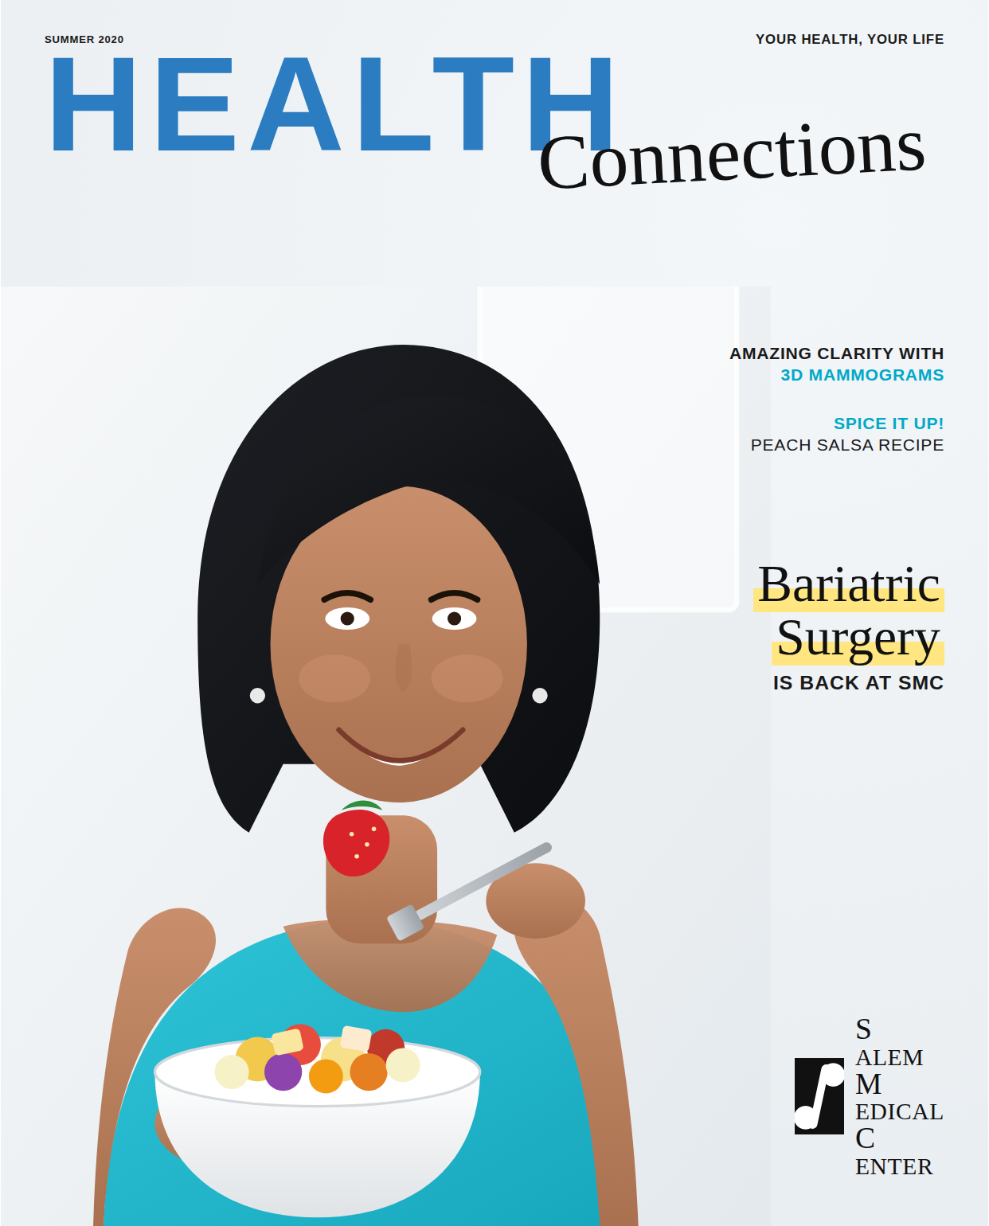Summer 2020
Your Health, Your Life
HEALTH
Connections
Amazing Clarity With 3D Mammograms
Spice It Up! Peach Salsa Recipe
Bariatric
Surgery
Is Back at SMC
SALEM MEDICAL CENTER